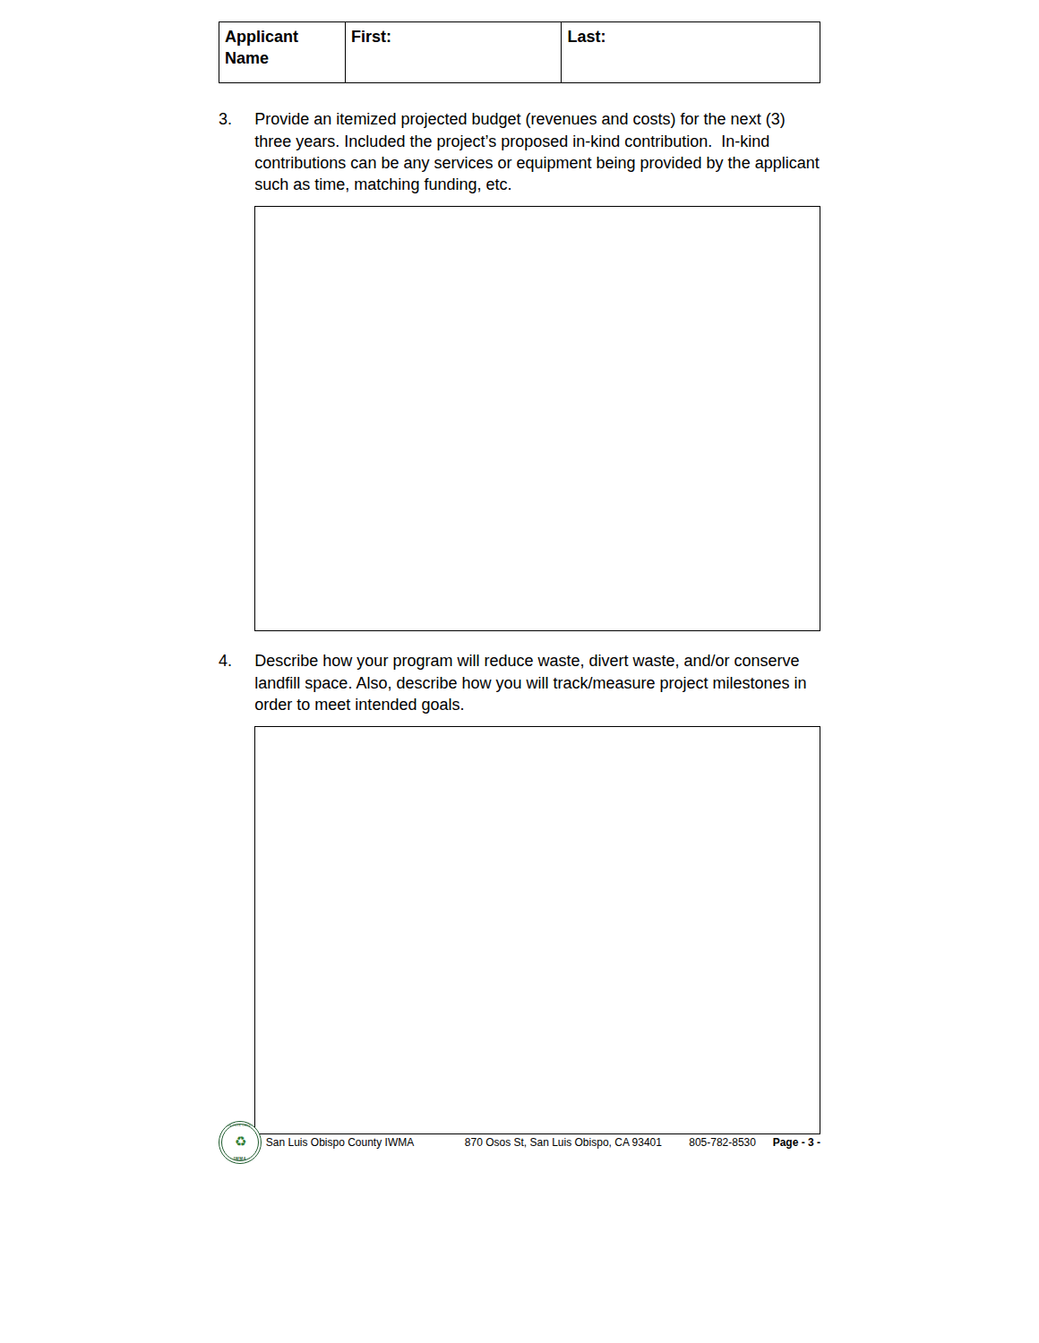| Applicant Name | First: | Last: |
Provide an itemized projected budget (revenues and costs) for the next (3) three years. Included the project’s proposed in-kind contribution. In-kind contributions can be any services or equipment being provided by the applicant such as time, matching funding, etc.
Describe how your program will reduce waste, divert waste, and/or conserve landfill space. Also, describe how you will track/measure project milestones in order to meet intended goals.
| SAN LUIS OBISPO ♻ IWMA | San Luis Obispo County IWMA | 870 Osos St, San Luis Obispo, CA 93401 | 805-782-8530 | Page - 3 - |